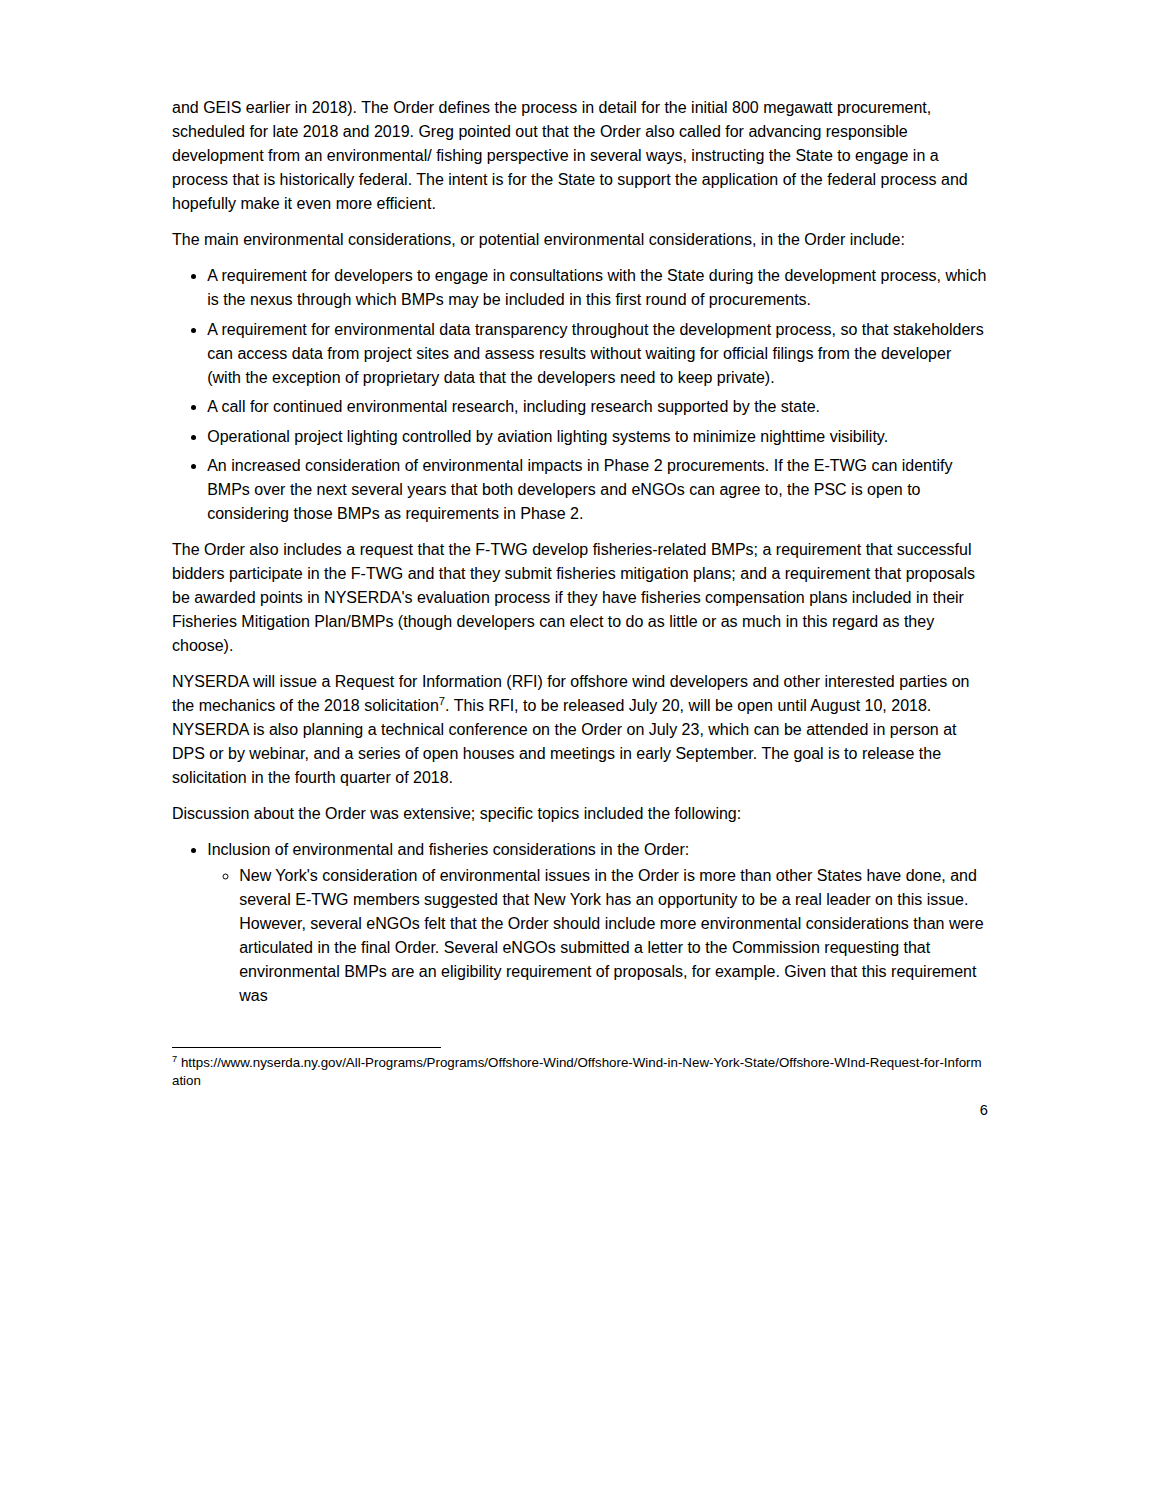and GEIS earlier in 2018). The Order defines the process in detail for the initial 800 megawatt procurement, scheduled for late 2018 and 2019. Greg pointed out that the Order also called for advancing responsible development from an environmental/ fishing perspective in several ways, instructing the State to engage in a process that is historically federal. The intent is for the State to support the application of the federal process and hopefully make it even more efficient.
The main environmental considerations, or potential environmental considerations, in the Order include:
A requirement for developers to engage in consultations with the State during the development process, which is the nexus through which BMPs may be included in this first round of procurements.
A requirement for environmental data transparency throughout the development process, so that stakeholders can access data from project sites and assess results without waiting for official filings from the developer (with the exception of proprietary data that the developers need to keep private).
A call for continued environmental research, including research supported by the state.
Operational project lighting controlled by aviation lighting systems to minimize nighttime visibility.
An increased consideration of environmental impacts in Phase 2 procurements. If the E-TWG can identify BMPs over the next several years that both developers and eNGOs can agree to, the PSC is open to considering those BMPs as requirements in Phase 2.
The Order also includes a request that the F-TWG develop fisheries-related BMPs; a requirement that successful bidders participate in the F-TWG and that they submit fisheries mitigation plans; and a requirement that proposals be awarded points in NYSERDA's evaluation process if they have fisheries compensation plans included in their Fisheries Mitigation Plan/BMPs (though developers can elect to do as little or as much in this regard as they choose).
NYSERDA will issue a Request for Information (RFI) for offshore wind developers and other interested parties on the mechanics of the 2018 solicitation7. This RFI, to be released July 20, will be open until August 10, 2018. NYSERDA is also planning a technical conference on the Order on July 23, which can be attended in person at DPS or by webinar, and a series of open houses and meetings in early September. The goal is to release the solicitation in the fourth quarter of 2018.
Discussion about the Order was extensive; specific topics included the following:
Inclusion of environmental and fisheries considerations in the Order:
New York's consideration of environmental issues in the Order is more than other States have done, and several E-TWG members suggested that New York has an opportunity to be a real leader on this issue. However, several eNGOs felt that the Order should include more environmental considerations than were articulated in the final Order. Several eNGOs submitted a letter to the Commission requesting that environmental BMPs are an eligibility requirement of proposals, for example. Given that this requirement was
7 https://www.nyserda.ny.gov/All-Programs/Programs/Offshore-Wind/Offshore-Wind-in-New-York-State/Offshore-WInd-Request-for-Information
6